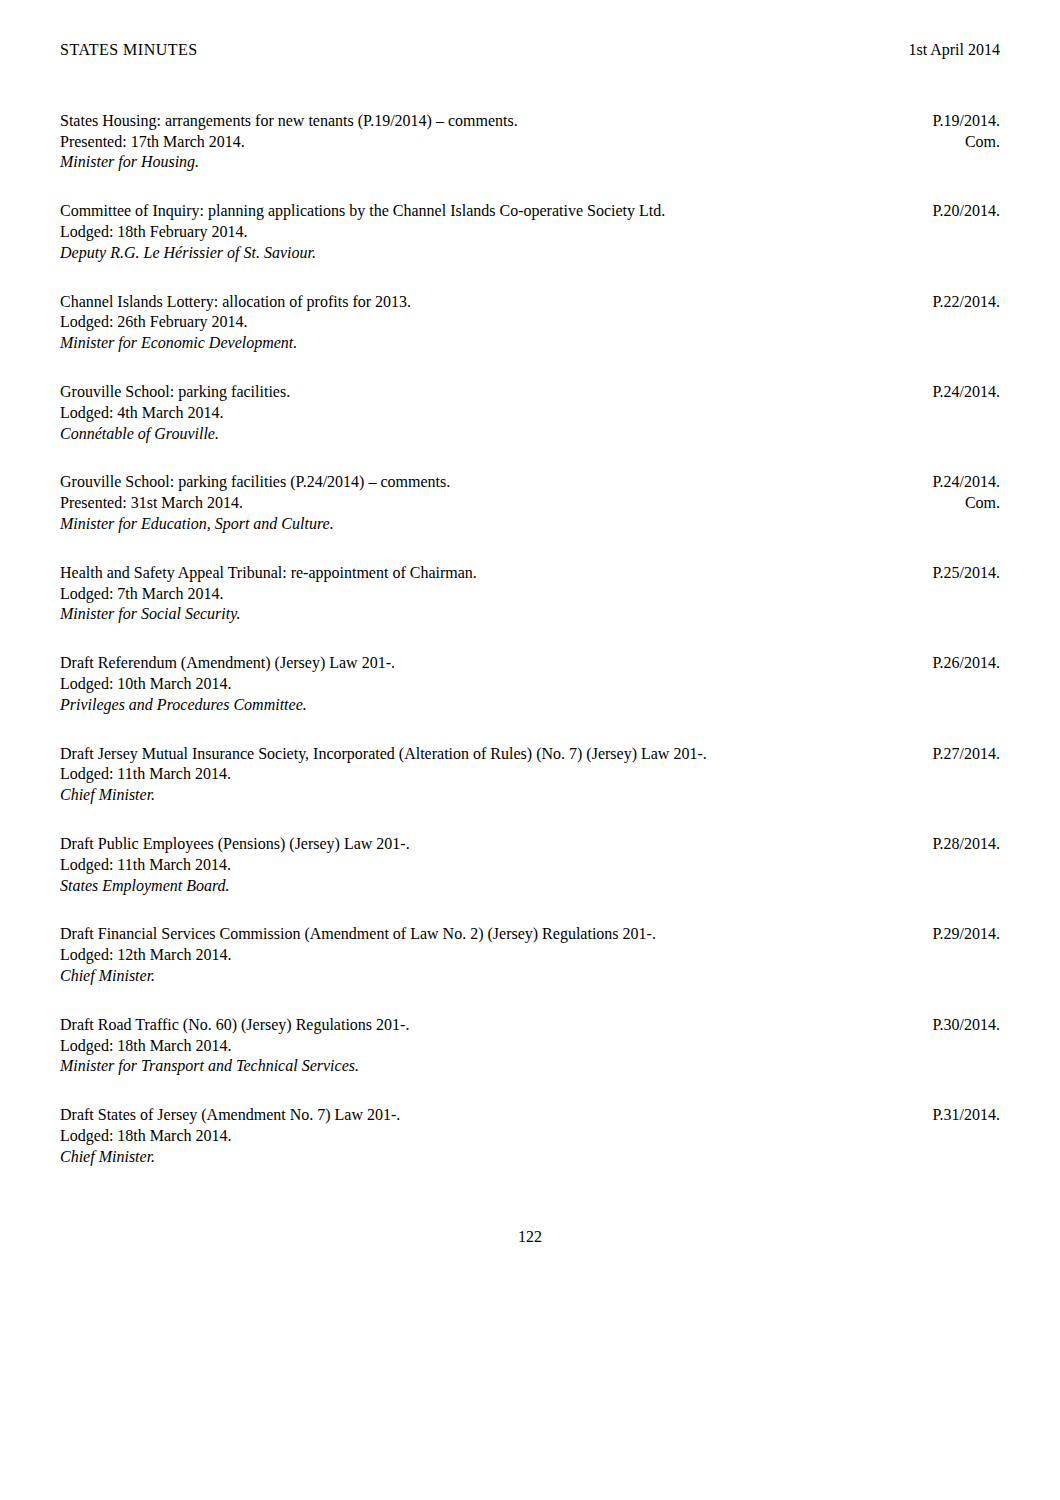STATES MINUTES
1st April 2014
States Housing: arrangements for new tenants (P.19/2014) – comments.
Presented: 17th March 2014.
Minister for Housing.
P.19/2014.
Com.
Committee of Inquiry: planning applications by the Channel Islands Co-operative Society Ltd.
Lodged: 18th February 2014.
Deputy R.G. Le Hérissier of St. Saviour.
P.20/2014.
Channel Islands Lottery: allocation of profits for 2013.
Lodged: 26th February 2014.
Minister for Economic Development.
P.22/2014.
Grouville School: parking facilities.
Lodged: 4th March 2014.
Connétable of Grouville.
P.24/2014.
Grouville School: parking facilities (P.24/2014) – comments.
Presented: 31st March 2014.
Minister for Education, Sport and Culture.
P.24/2014.
Com.
Health and Safety Appeal Tribunal: re-appointment of Chairman.
Lodged: 7th March 2014.
Minister for Social Security.
P.25/2014.
Draft Referendum (Amendment) (Jersey) Law 201-.
Lodged: 10th March 2014.
Privileges and Procedures Committee.
P.26/2014.
Draft Jersey Mutual Insurance Society, Incorporated (Alteration of Rules) (No. 7) (Jersey) Law 201-.
Lodged: 11th March 2014.
Chief Minister.
P.27/2014.
Draft Public Employees (Pensions) (Jersey) Law 201-.
Lodged: 11th March 2014.
States Employment Board.
P.28/2014.
Draft Financial Services Commission (Amendment of Law No. 2) (Jersey) Regulations 201-.
Lodged: 12th March 2014.
Chief Minister.
P.29/2014.
Draft Road Traffic (No. 60) (Jersey) Regulations 201-.
Lodged: 18th March 2014.
Minister for Transport and Technical Services.
P.30/2014.
Draft States of Jersey (Amendment No. 7) Law 201-.
Lodged: 18th March 2014.
Chief Minister.
P.31/2014.
122